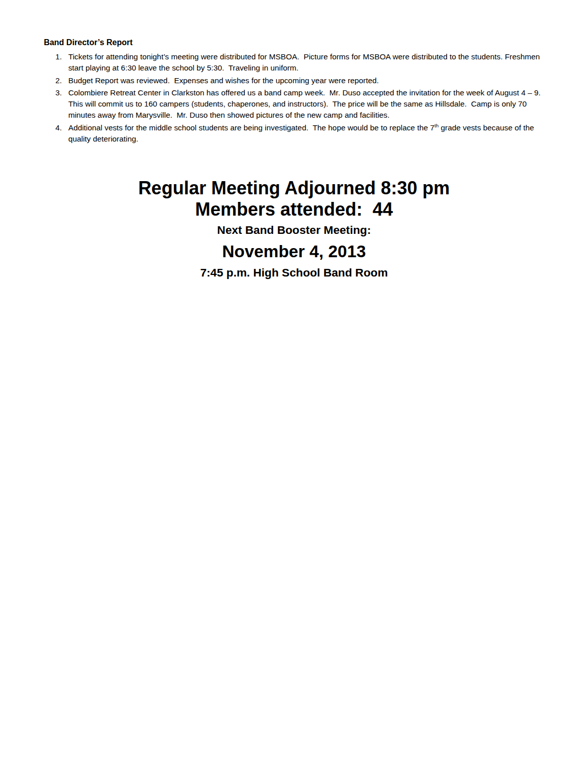Band Director’s Report
Tickets for attending tonight’s meeting were distributed for MSBOA. Picture forms for MSBOA were distributed to the students. Freshmen start playing at 6:30 leave the school by 5:30. Traveling in uniform.
Budget Report was reviewed. Expenses and wishes for the upcoming year were reported.
Colombiere Retreat Center in Clarkston has offered us a band camp week. Mr. Duso accepted the invitation for the week of August 4 – 9. This will commit us to 160 campers (students, chaperones, and instructors). The price will be the same as Hillsdale. Camp is only 70 minutes away from Marysville. Mr. Duso then showed pictures of the new camp and facilities.
Additional vests for the middle school students are being investigated. The hope would be to replace the 7th grade vests because of the quality deteriorating.
Regular Meeting Adjourned 8:30 pm
Members attended: 44
Next Band Booster Meeting:
November 4, 2013
7:45 p.m. High School Band Room